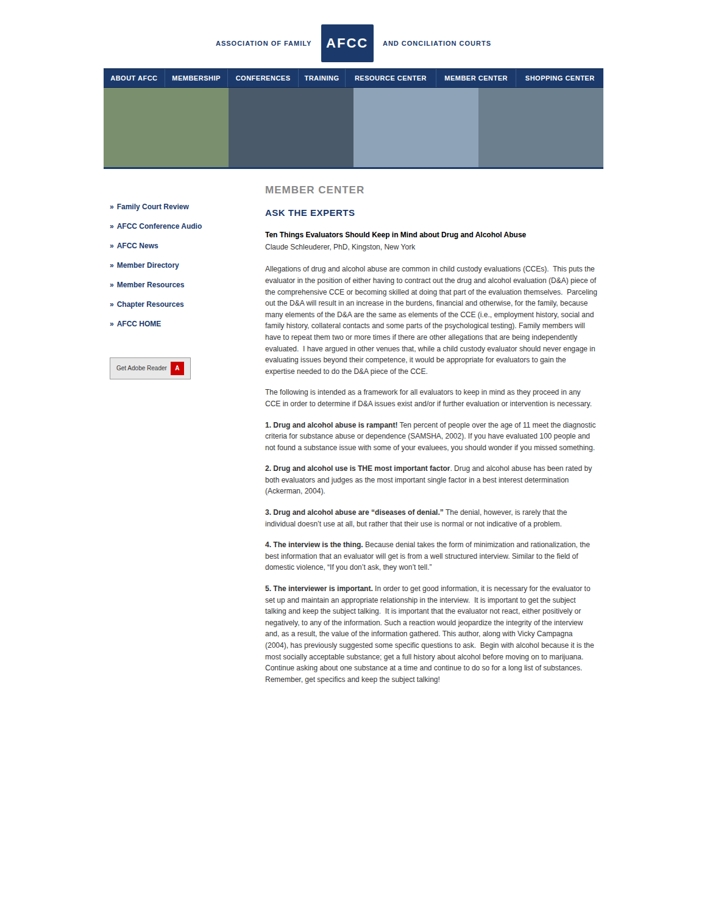ASSOCIATION OF FAMILY AFCC AND CONCILIATION COURTS
| ABOUT AFCC | MEMBERSHIP | CONFERENCES | TRAINING | RESOURCE CENTER | MEMBER CENTER | SHOPPING CENTER |
| » Family Court Review » AFCC Conference Audio » AFCC News » Member Directory » Member Resources » Chapter Resources » AFCC HOME Get Adobe Reader A | MEMBER CENTER ASK THE EXPERTS Ten Things Evaluators Should Keep in Mind about Drug and Alcohol Abuse Claude Schleuderer, PhD, Kingston, New York Allegations of drug and alcohol abuse are common in child custody evaluations (CCEs). This puts the evaluator in the position of either having to contract out the drug and alcohol evaluation (D&A) piece of the comprehensive CCE or becoming skilled at doing that part of the evaluation themselves. Parceling out the D&A will result in an increase in the burdens, financial and otherwise, for the family, because many elements of the D&A are the same as elements of the CCE (i.e., employment history, social and family history, collateral contacts and some parts of the psychological testing). Family members will have to repeat them two or more times if there are other allegations that are being independently evaluated. I have argued in other venues that, while a child custody evaluator should never engage in evaluating issues beyond their competence, it would be appropriate for evaluators to gain the expertise needed to do the D&A piece of the CCE. The following is intended as a framework for all evaluators to keep in mind as they proceed in any CCE in order to determine if D&A issues exist and/or if further evaluation or intervention is necessary. 1. Drug and alcohol abuse is rampant! Ten percent of people over the age of 11 meet the diagnostic criteria for substance abuse or dependence (SAMSHA, 2002). If you have evaluated 100 people and not found a substance issue with some of your evaluees, you should wonder if you missed something. 2. Drug and alcohol use is THE most important factor . Drug and alcohol abuse has been rated by both evaluators and judges as the most important single factor in a best interest determination (Ackerman, 2004). 3. Drug and alcohol abuse are “diseases of denial.” The denial, however, is rarely that the individual doesn’t use at all, but rather that their use is normal or not indicative of a problem. 4. The interview is the thing. Because denial takes the form of minimization and rationalization, the best information that an evaluator will get is from a well structured interview. Similar to the field of domestic violence, “If you don’t ask, they won’t tell.” 5. The interviewer is important. In order to get good information, it is necessary for the evaluator to set up and maintain an appropriate relationship in the interview. It is important to get the subject talking and keep the subject talking. It is important that the evaluator not react, either positively or negatively, to any of the information. Such a reaction would jeopardize the integrity of the interview and, as a result, the value of the information gathered. This author, along with Vicky Campagna (2004), has previously suggested some specific questions to ask. Begin with alcohol because it is the most socially acceptable substance; get a full history about alcohol before moving on to marijuana. Continue asking about one substance at a time and continue to do so for a long list of substances. Remember, get specifics and keep the subject talking! |